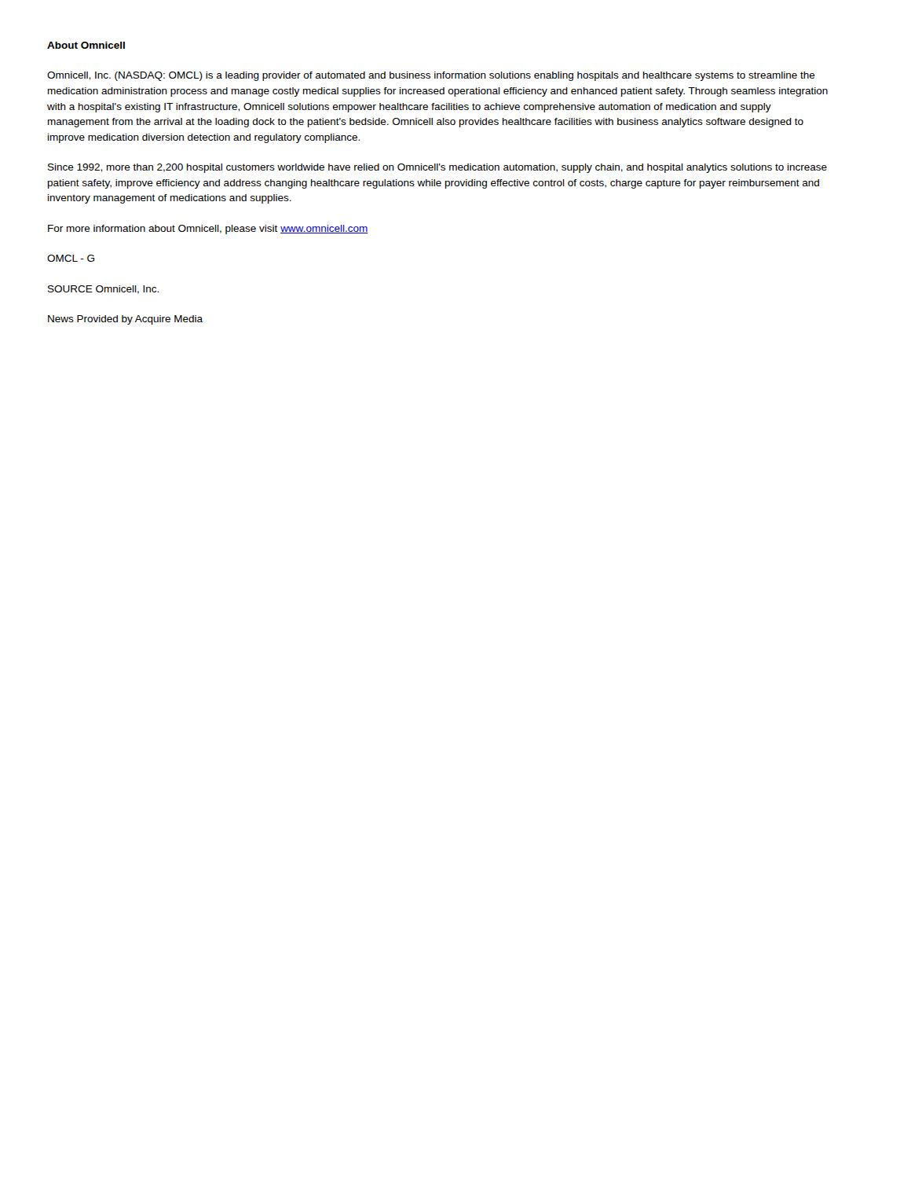About Omnicell
Omnicell, Inc. (NASDAQ: OMCL) is a leading provider of automated and business information solutions enabling hospitals and healthcare systems to streamline the medication administration process and manage costly medical supplies for increased operational efficiency and enhanced patient safety. Through seamless integration with a hospital's existing IT infrastructure, Omnicell solutions empower healthcare facilities to achieve comprehensive automation of medication and supply management from the arrival at the loading dock to the patient's bedside. Omnicell also provides healthcare facilities with business analytics software designed to improve medication diversion detection and regulatory compliance.
Since 1992, more than 2,200 hospital customers worldwide have relied on Omnicell's medication automation, supply chain, and hospital analytics solutions to increase patient safety, improve efficiency and address changing healthcare regulations while providing effective control of costs, charge capture for payer reimbursement and inventory management of medications and supplies.
For more information about Omnicell, please visit www.omnicell.com
OMCL - G
SOURCE Omnicell, Inc.
News Provided by Acquire Media